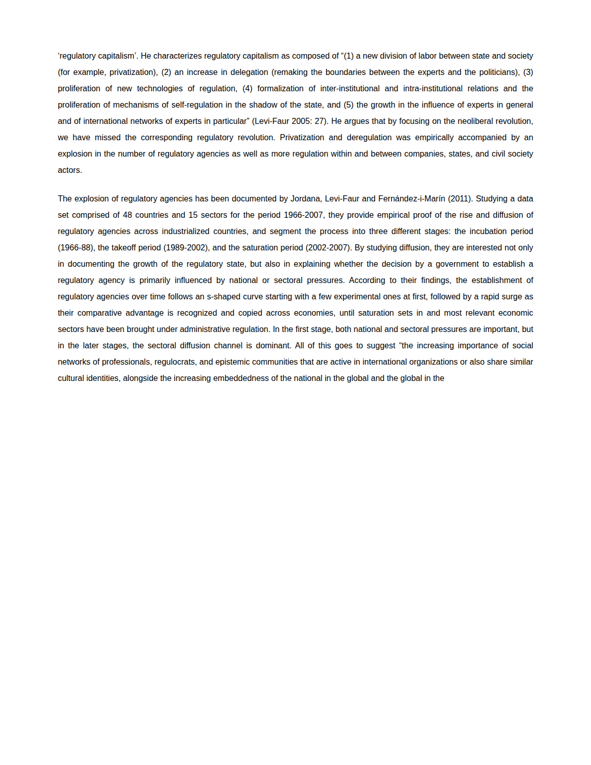‘regulatory capitalism’. He characterizes regulatory capitalism as composed of “(1) a new division of labor between state and society (for example, privatization), (2) an increase in delegation (remaking the boundaries between the experts and the politicians), (3) proliferation of new technologies of regulation, (4) formalization of inter-institutional and intra-institutional relations and the proliferation of mechanisms of self-regulation in the shadow of the state, and (5) the growth in the influence of experts in general and of international networks of experts in particular” (Levi-Faur 2005: 27). He argues that by focusing on the neoliberal revolution, we have missed the corresponding regulatory revolution. Privatization and deregulation was empirically accompanied by an explosion in the number of regulatory agencies as well as more regulation within and between companies, states, and civil society actors.
The explosion of regulatory agencies has been documented by Jordana, Levi-Faur and Fernández-i-Marín (2011). Studying a data set comprised of 48 countries and 15 sectors for the period 1966-2007, they provide empirical proof of the rise and diffusion of regulatory agencies across industrialized countries, and segment the process into three different stages: the incubation period (1966-88), the takeoff period (1989-2002), and the saturation period (2002-2007). By studying diffusion, they are interested not only in documenting the growth of the regulatory state, but also in explaining whether the decision by a government to establish a regulatory agency is primarily influenced by national or sectoral pressures. According to their findings, the establishment of regulatory agencies over time follows an s-shaped curve starting with a few experimental ones at first, followed by a rapid surge as their comparative advantage is recognized and copied across economies, until saturation sets in and most relevant economic sectors have been brought under administrative regulation. In the first stage, both national and sectoral pressures are important, but in the later stages, the sectoral diffusion channel is dominant. All of this goes to suggest “the increasing importance of social networks of professionals, regulocrats, and epistemic communities that are active in international organizations or also share similar cultural identities, alongside the increasing embeddedness of the national in the global and the global in the